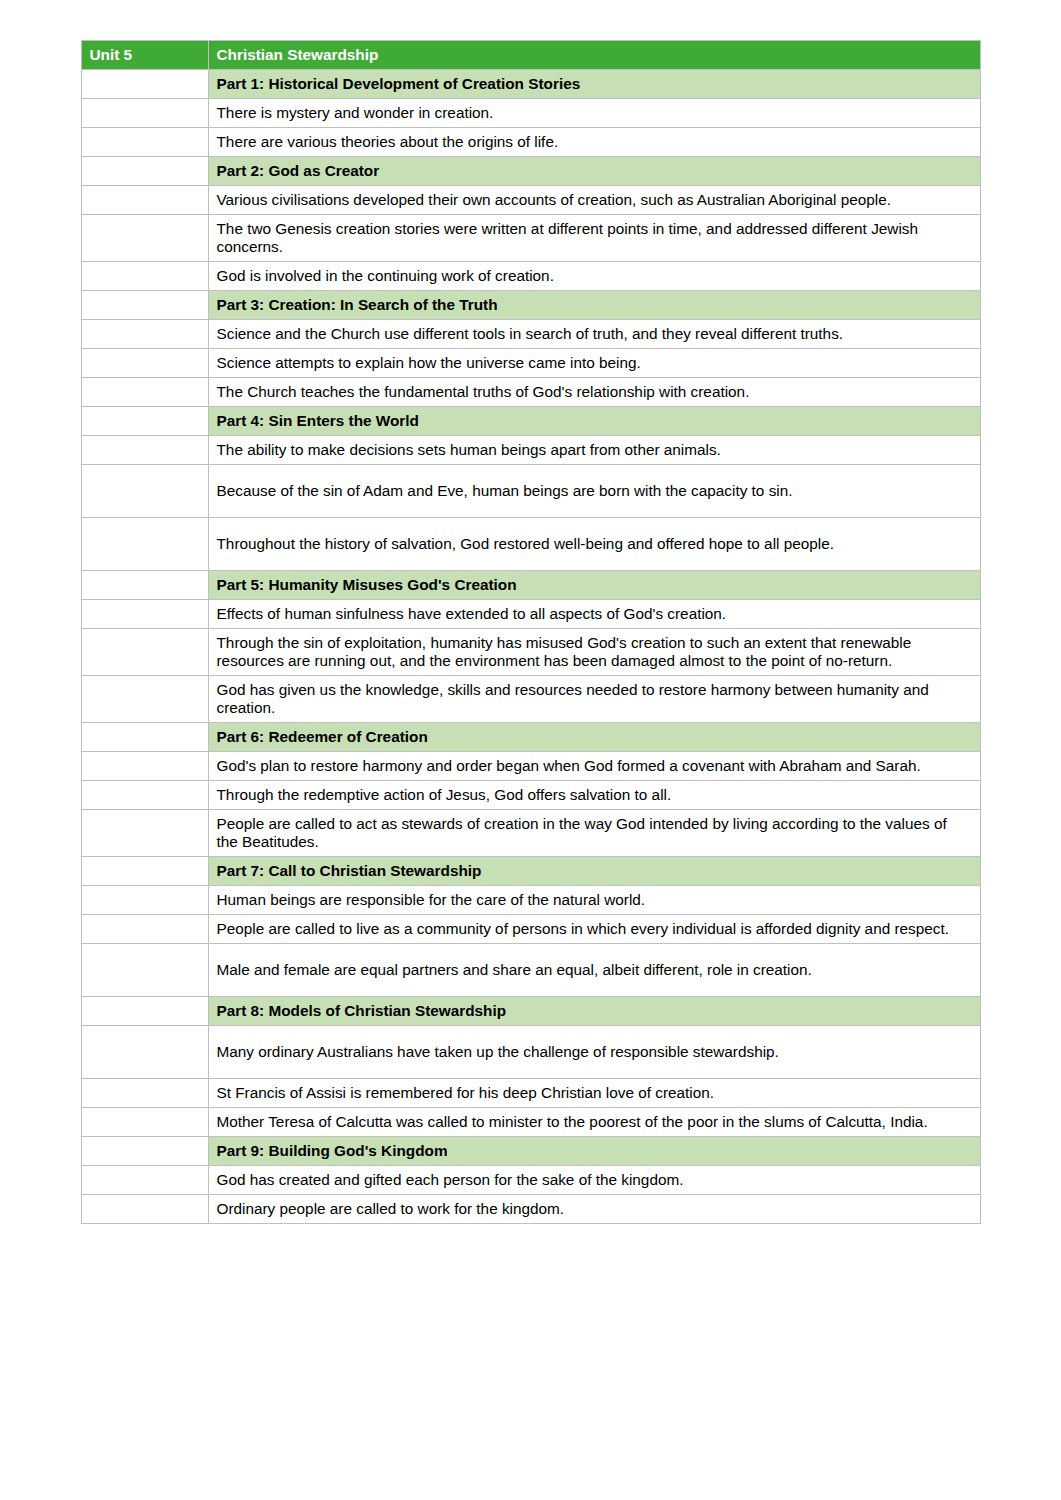| Unit 5 | Christian Stewardship |
| | Part 1: Historical Development of Creation Stories |
| | There is mystery and wonder in creation. |
| | There are various theories about the origins of life. |
| | Part 2: God as Creator |
| | Various civilisations developed their own accounts of creation, such as Australian Aboriginal people. |
| | The two Genesis creation stories were written at different points in time, and addressed different Jewish concerns. |
| | God is involved in the continuing work of creation. |
| | Part 3: Creation: In Search of the Truth |
| | Science and the Church use different tools in search of truth, and they reveal different truths. |
| | Science attempts to explain how the universe came into being. |
| | The Church teaches the fundamental truths of God's relationship with creation. |
| | Part 4: Sin Enters the World |
| | The ability to make decisions sets human beings apart from other animals. |
| | Because of the sin of Adam and Eve, human beings are born with the capacity to sin. |
| | Throughout the history of salvation, God restored well-being and offered hope to all people. |
| | Part 5: Humanity Misuses God's Creation |
| | Effects of human sinfulness have extended to all aspects of God's creation. |
| | Through the sin of exploitation, humanity has misused God's creation to such an extent that renewable resources are running out, and the environment has been damaged almost to the point of no-return. |
| | God has given us the knowledge, skills and resources needed to restore harmony between humanity and creation. |
| | Part 6: Redeemer of Creation |
| | God's plan to restore harmony and order began when God formed a covenant with Abraham and Sarah. |
| | Through the redemptive action of Jesus, God offers salvation to all. |
| | People are called to act as stewards of creation in the way God intended by living according to the values of the Beatitudes. |
| | Part 7: Call to Christian Stewardship |
| | Human beings are responsible for the care of the natural world. |
| | People are called to live as a community of persons in which every individual is afforded dignity and respect. |
| | Male and female are equal partners and share an equal, albeit different, role in creation. |
| | Part 8: Models of Christian Stewardship |
| | Many ordinary Australians have taken up the challenge of responsible stewardship. |
| | St Francis of Assisi is remembered for his deep Christian love of creation. |
| | Mother Teresa of Calcutta was called to minister to the poorest of the poor in the slums of Calcutta, India. |
| | Part 9: Building God's Kingdom |
| | God has created and gifted each person for the sake of the kingdom. |
| | Ordinary people are called to work for the kingdom. |